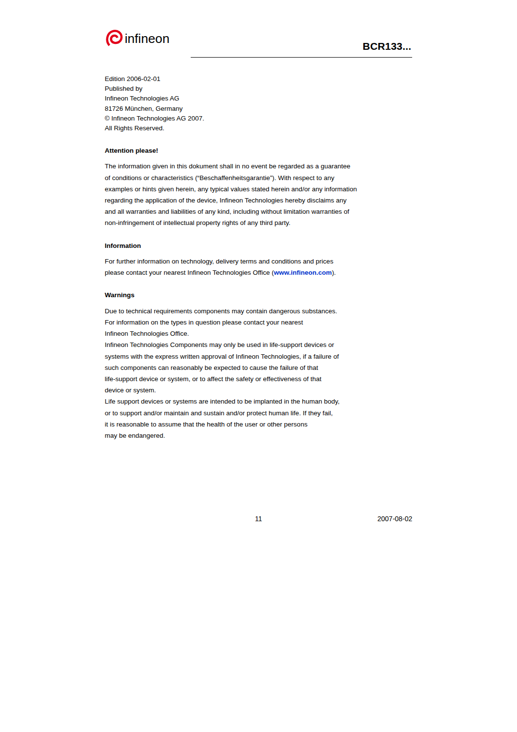infineon
BCR133...
Edition 2006-02-01
Published by
Infineon Technologies AG
81726 München, Germany
© Infineon Technologies AG 2007.
All Rights Reserved.
Attention please!
The information given in this dokument shall in no event be regarded as a guarantee
of conditions or characteristics (“Beschaffenheitsgarantie”). With respect to any
examples or hints given herein, any typical values stated herein and/or any information
regarding the application of the device, Infineon Technologies hereby disclaims any
and all warranties and liabilities of any kind, including without limitation warranties of
non-infringement of intellectual property rights of any third party.
Information
For further information on technology, delivery terms and conditions and prices
please contact your nearest Infineon Technologies Office (www.infineon.com).
Warnings
Due to technical requirements components may contain dangerous substances.
For information on the types in question please contact your nearest
Infineon Technologies Office.
Infineon Technologies Components may only be used in life-support devices or
systems with the express written approval of Infineon Technologies, if a failure of
such components can reasonably be expected to cause the failure of that
life-support device or system, or to affect the safety or effectiveness of that
device or system.
Life support devices or systems are intended to be implanted in the human body,
or to support and/or maintain and sustain and/or protect human life. If they fail,
it is reasonable to assume that the health of the user or other persons
may be endangered.
11
2007-08-02